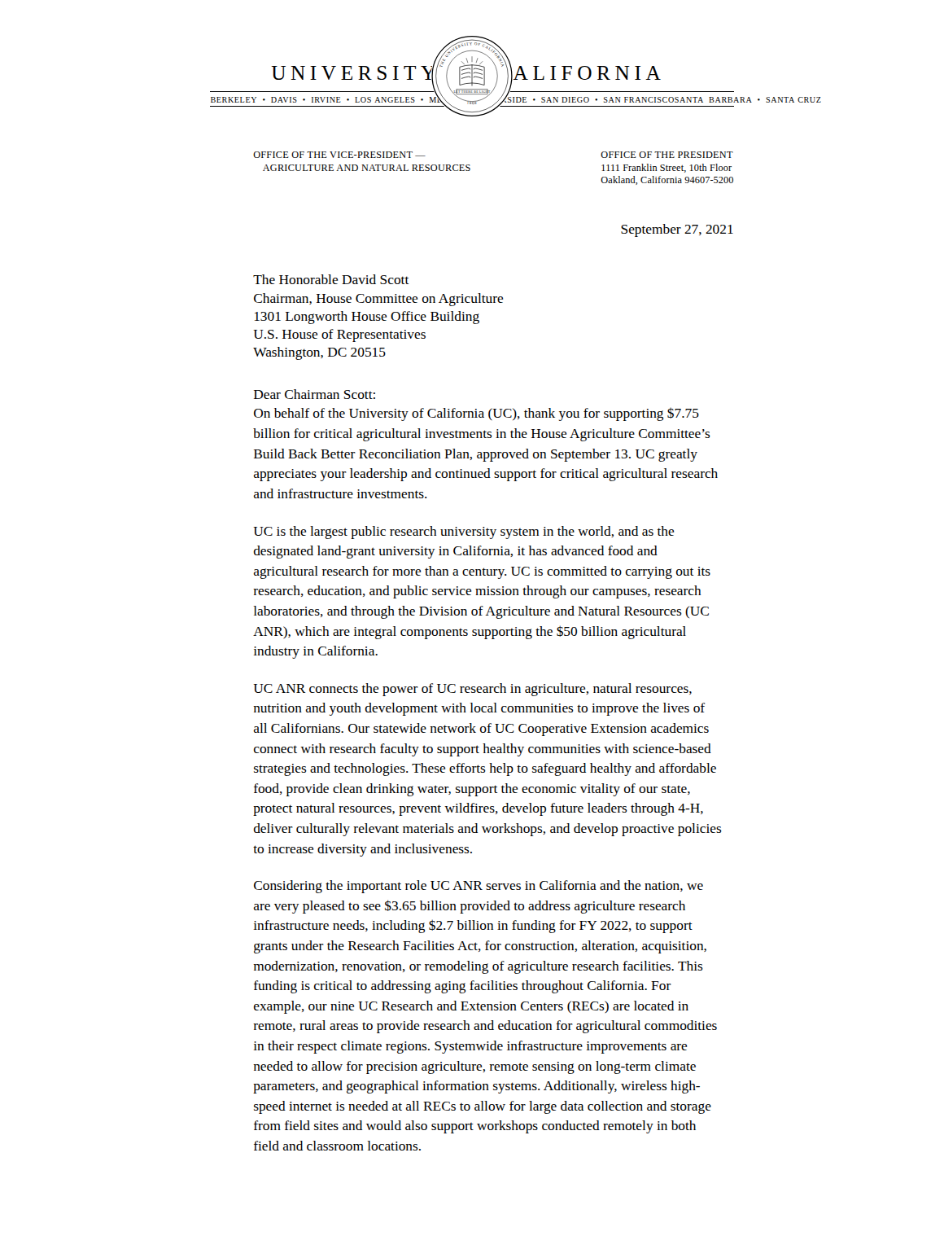UNIVERSITY OF CALIFORNIA
BERKELEY • DAVIS • IRVINE • LOS ANGELES • MERCED • RIVERSIDE • SAN DIEGO • SAN FRANCISCO SANTA BARBARA • SANTA CRUZ
LET THERE BE LIGHT THE UNIVERSITY OF CALIFORNIA 1868
OFFICE OF THE VICE-PRESIDENT —
AGRICULTURE AND NATURAL RESOURCES
OFFICE OF THE PRESIDENT
1111 Franklin Street, 10th Floor
Oakland, California 94607-5200
September 27, 2021
The Honorable David Scott
Chairman, House Committee on Agriculture
1301 Longworth House Office Building
U.S. House of Representatives
Washington, DC 20515
Dear Chairman Scott:
On behalf of the University of California (UC), thank you for supporting $7.75 billion for critical agricultural investments in the House Agriculture Committee’s Build Back Better Reconciliation Plan, approved on September 13. UC greatly appreciates your leadership and continued support for critical agricultural research and infrastructure investments.
UC is the largest public research university system in the world, and as the designated land-grant university in California, it has advanced food and agricultural research for more than a century. UC is committed to carrying out its research, education, and public service mission through our campuses, research laboratories, and through the Division of Agriculture and Natural Resources (UC ANR), which are integral components supporting the $50 billion agricultural industry in California.
UC ANR connects the power of UC research in agriculture, natural resources, nutrition and youth development with local communities to improve the lives of all Californians. Our statewide network of UC Cooperative Extension academics connect with research faculty to support healthy communities with science-based strategies and technologies. These efforts help to safeguard healthy and affordable food, provide clean drinking water, support the economic vitality of our state, protect natural resources, prevent wildfires, develop future leaders through 4-H, deliver culturally relevant materials and workshops, and develop proactive policies to increase diversity and inclusiveness.
Considering the important role UC ANR serves in California and the nation, we are very pleased to see $3.65 billion provided to address agriculture research infrastructure needs, including $2.7 billion in funding for FY 2022, to support grants under the Research Facilities Act, for construction, alteration, acquisition, modernization, renovation, or remodeling of agriculture research facilities. This funding is critical to addressing aging facilities throughout California. For example, our nine UC Research and Extension Centers (RECs) are located in remote, rural areas to provide research and education for agricultural commodities in their respect climate regions. Systemwide infrastructure improvements are needed to allow for precision agriculture, remote sensing on long-term climate parameters, and geographical information systems. Additionally, wireless high-speed internet is needed at all RECs to allow for large data collection and storage from field sites and would also support workshops conducted remotely in both field and classroom locations.